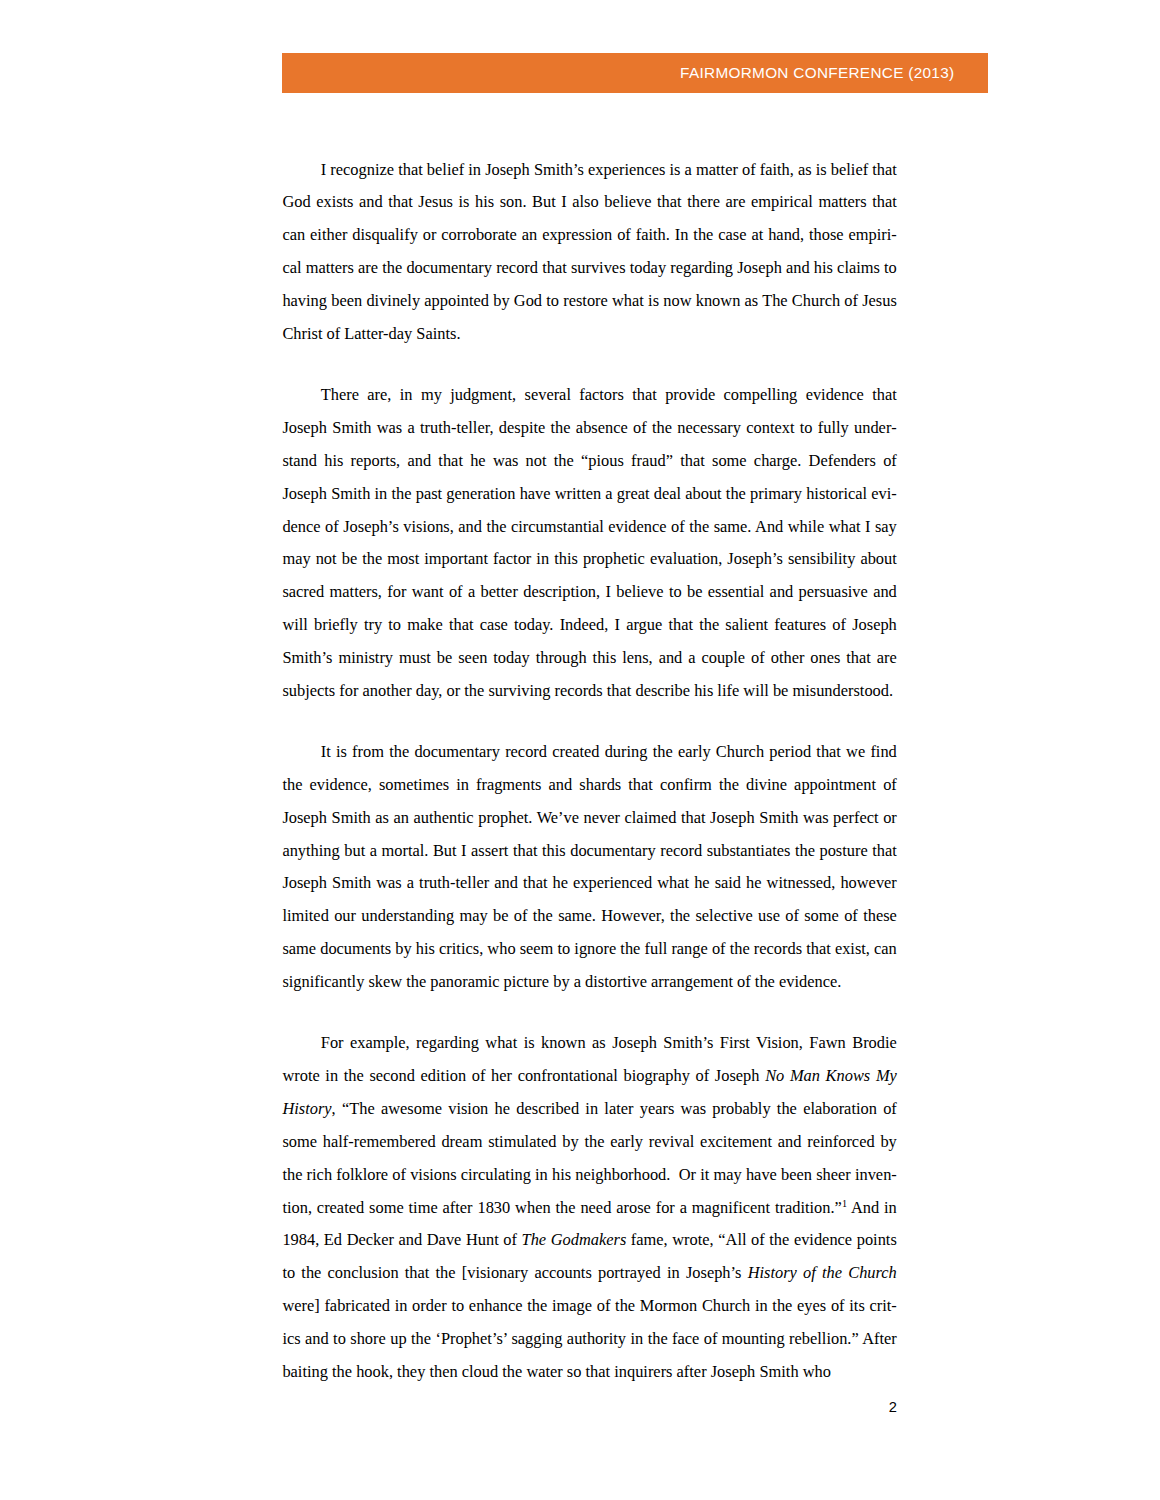FAIRMORMON CONFERENCE (2013)
I recognize that belief in Joseph Smith’s experiences is a matter of faith, as is belief that God exists and that Jesus is his son. But I also believe that there are empirical matters that can either disqualify or corroborate an expression of faith. In the case at hand, those empirical matters are the documentary record that survives today regarding Joseph and his claims to having been divinely appointed by God to restore what is now known as The Church of Jesus Christ of Latter-day Saints.
There are, in my judgment, several factors that provide compelling evidence that Joseph Smith was a truth-teller, despite the absence of the necessary context to fully understand his reports, and that he was not the “pious fraud” that some charge. Defenders of Joseph Smith in the past generation have written a great deal about the primary historical evidence of Joseph’s visions, and the circumstantial evidence of the same. And while what I say may not be the most important factor in this prophetic evaluation, Joseph’s sensibility about sacred matters, for want of a better description, I believe to be essential and persuasive and will briefly try to make that case today. Indeed, I argue that the salient features of Joseph Smith’s ministry must be seen today through this lens, and a couple of other ones that are subjects for another day, or the surviving records that describe his life will be misunderstood.
It is from the documentary record created during the early Church period that we find the evidence, sometimes in fragments and shards that confirm the divine appointment of Joseph Smith as an authentic prophet. We’ve never claimed that Joseph Smith was perfect or anything but a mortal. But I assert that this documentary record substantiates the posture that Joseph Smith was a truth-teller and that he experienced what he said he witnessed, however limited our understanding may be of the same. However, the selective use of some of these same documents by his critics, who seem to ignore the full range of the records that exist, can significantly skew the panoramic picture by a distortive arrangement of the evidence.
For example, regarding what is known as Joseph Smith’s First Vision, Fawn Brodie wrote in the second edition of her confrontational biography of Joseph No Man Knows My History, “The awesome vision he described in later years was probably the elaboration of some half-remembered dream stimulated by the early revival excitement and reinforced by the rich folklore of visions circulating in his neighborhood. Or it may have been sheer invention, created some time after 1830 when the need arose for a magnificent tradition.”1 And in 1984, Ed Decker and Dave Hunt of The Godmakers fame, wrote, “All of the evidence points to the conclusion that the [visionary accounts portrayed in Joseph’s History of the Church were] fabricated in order to enhance the image of the Mormon Church in the eyes of its critics and to shore up the ‘Prophet’s’ sagging authority in the face of mounting rebellion.” After baiting the hook, they then cloud the water so that inquirers after Joseph Smith who
2